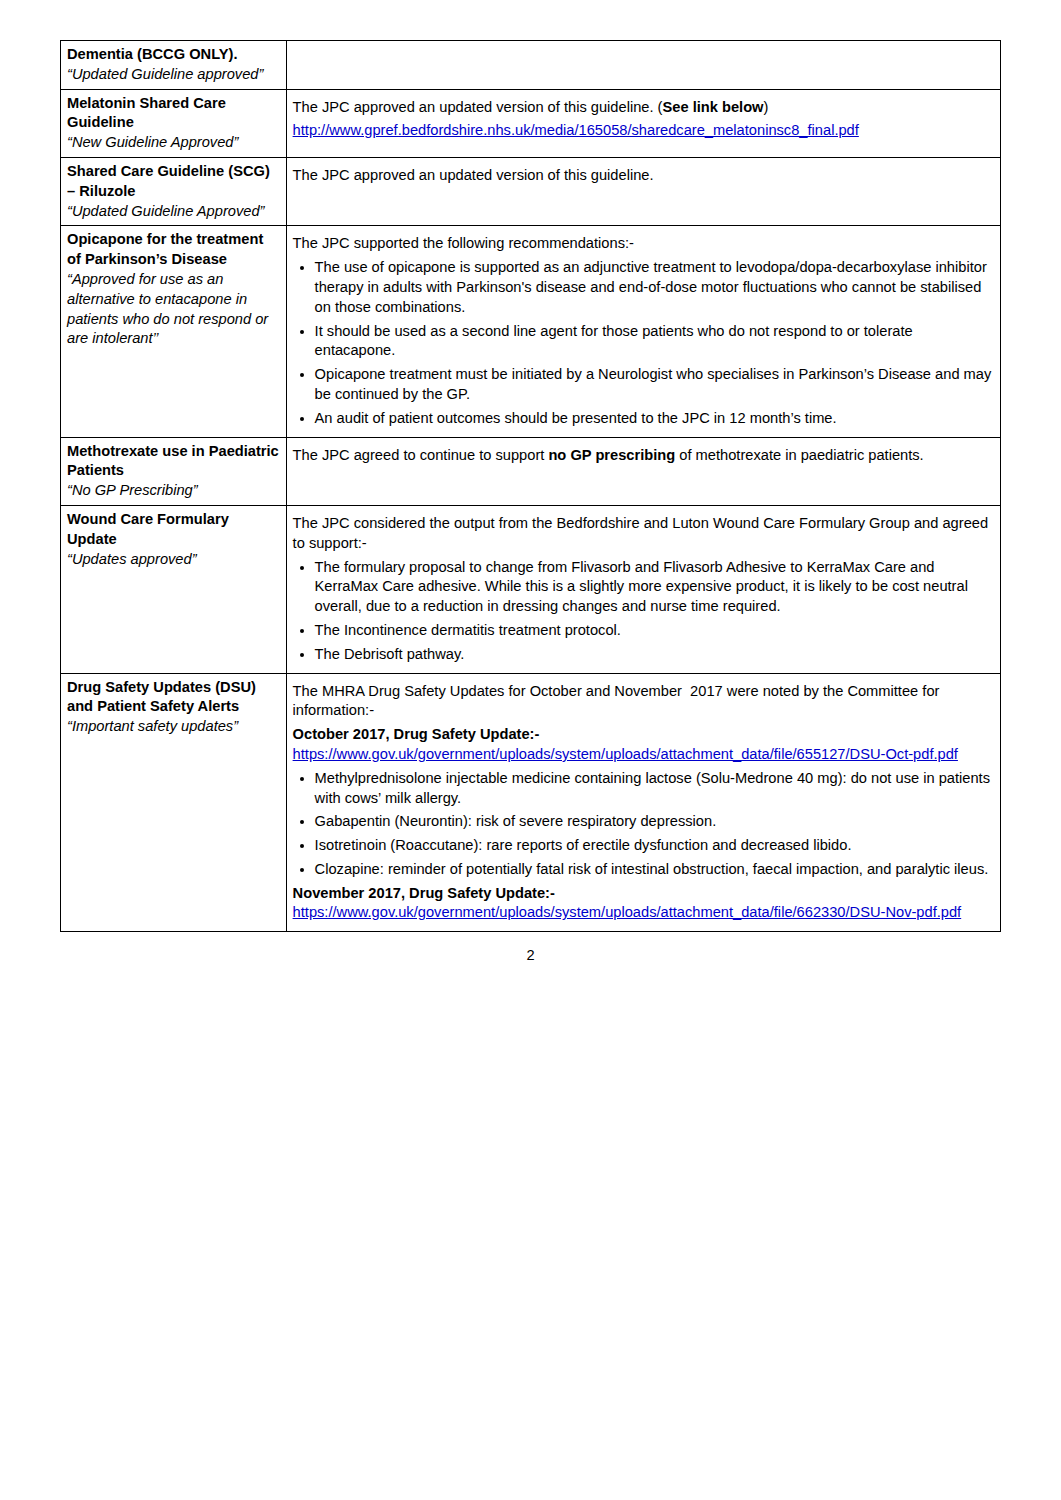| Dementia (BCCG ONLY). “Updated Guideline approved” | |
| Melatonin Shared Care Guideline “New Guideline Approved” | The JPC approved an updated version of this guideline. ( See link below ) http://www.gpref.bedfordshire.nhs.uk/media/165058/sharedcare_melatoninsc8_final.pdf |
| Shared Care Guideline (SCG) – Riluzole “Updated Guideline Approved” | The JPC approved an updated version of this guideline. |
| Opicapone for the treatment of Parkinson’s Disease “Approved for use as an alternative to entacapone in patients who do not respond or are intolerant’’ | The JPC supported the following recommendations:- The use of opicapone is supported as an adjunctive treatment to levodopa/dopa-decarboxylase inhibitor therapy in adults with Parkinson's disease and end-of-dose motor fluctuations who cannot be stabilised on those combinations. It should be used as a second line agent for those patients who do not respond to or tolerate entacapone. Opicapone treatment must be initiated by a Neurologist who specialises in Parkinson’s Disease and may be continued by the GP. An audit of patient outcomes should be presented to the JPC in 12 month’s time. |
| Methotrexate use in Paediatric Patients “No GP Prescribing” | The JPC agreed to continue to support no GP prescribing of methotrexate in paediatric patients. |
| Wound Care Formulary Update “Updates approved” | The JPC considered the output from the Bedfordshire and Luton Wound Care Formulary Group and agreed to support:- The formulary proposal to change from Flivasorb and Flivasorb Adhesive to KerraMax Care and KerraMax Care adhesive. While this is a slightly more expensive product, it is likely to be cost neutral overall, due to a reduction in dressing changes and nurse time required. The Incontinence dermatitis treatment protocol. The Debrisoft pathway. |
| Drug Safety Updates (DSU) and Patient Safety Alerts “Important safety updates” | The MHRA Drug Safety Updates for October and November 2017 were noted by the Committee for information:- October 2017, Drug Safety Update:- https://www.gov.uk/government/uploads/system/uploads/attachment_data/file/655127/DSU-Oct-pdf.pdf Methylprednisolone injectable medicine containing lactose (Solu-Medrone 40 mg): do not use in patients with cows’ milk allergy. Gabapentin (Neurontin): risk of severe respiratory depression. Isotretinoin (Roaccutane): rare reports of erectile dysfunction and decreased libido. Clozapine: reminder of potentially fatal risk of intestinal obstruction, faecal impaction, and paralytic ileus. November 2017, Drug Safety Update:- https://www.gov.uk/government/uploads/system/uploads/attachment_data/file/662330/DSU-Nov-pdf.pdf |
2